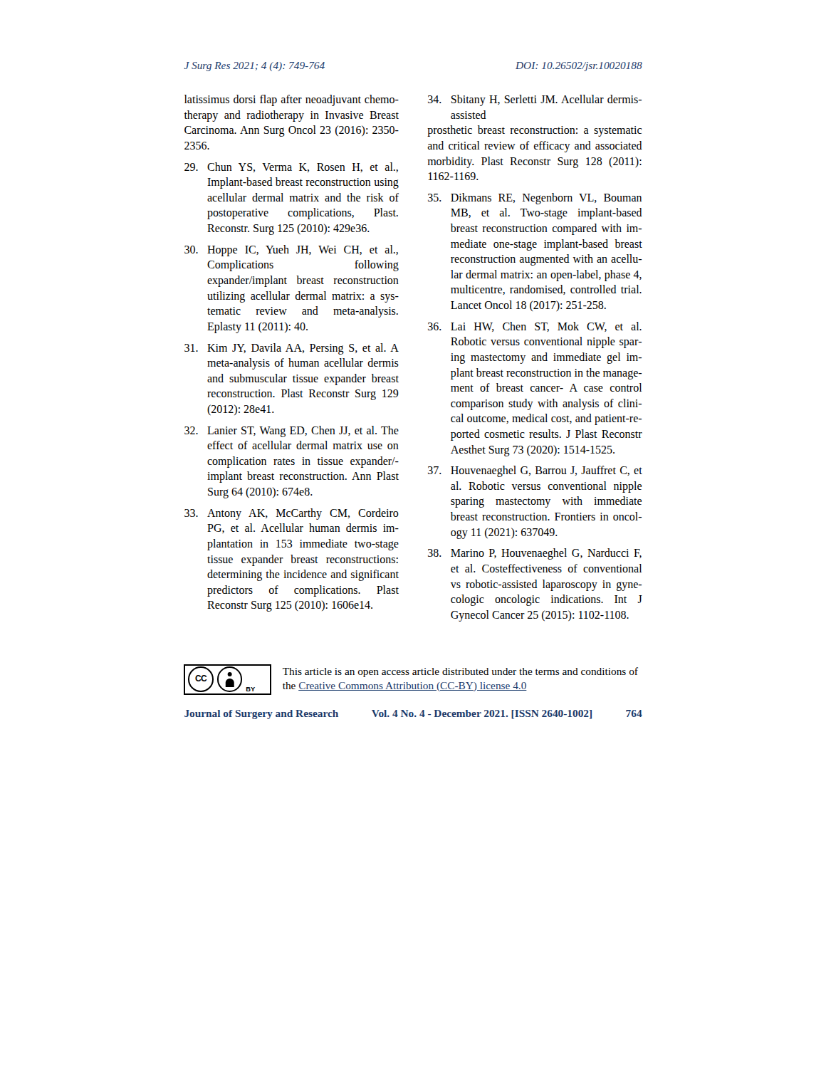J Surg Res 2021; 4 (4): 749-764
DOI: 10.26502/jsr.10020188
latissimus dorsi flap after neoadjuvant chemotherapy and radiotherapy in Invasive Breast Carcinoma. Ann Surg Oncol 23 (2016): 2350-2356.
29. Chun YS, Verma K, Rosen H, et al., Implant-based breast reconstruction using acellular dermal matrix and the risk of postoperative complications, Plast. Reconstr. Surg 125 (2010): 429e36.
30. Hoppe IC, Yueh JH, Wei CH, et al., Complications following expander/implant breast reconstruction utilizing acellular dermal matrix: a systematic review and meta-analysis. Eplasty 11 (2011): 40.
31. Kim JY, Davila AA, Persing S, et al. A meta-analysis of human acellular dermis and submuscular tissue expander breast reconstruction. Plast Reconstr Surg 129 (2012): 28e41.
32. Lanier ST, Wang ED, Chen JJ, et al. The effect of acellular dermal matrix use on complication rates in tissue expander/- implant breast reconstruction. Ann Plast Surg 64 (2010): 674e8.
33. Antony AK, McCarthy CM, Cordeiro PG, et al. Acellular human dermis implantation in 153 immediate two-stage tissue expander breast reconstructions: determining the incidence and significant predictors of complications. Plast Reconstr Surg 125 (2010): 1606e14.
34. Sbitany H, Serletti JM. Acellular dermis-assisted
prosthetic breast reconstruction: a systematic and critical review of efficacy and associated morbidity. Plast Reconstr Surg 128 (2011): 1162-1169.
35. Dikmans RE, Negenborn VL, Bouman MB, et al. Two-stage implant-based breast reconstruction compared with immediate one-stage implant-based breast reconstruction augmented with an acellular dermal matrix: an open-label, phase 4, multicentre, randomised, controlled trial. Lancet Oncol 18 (2017): 251-258.
36. Lai HW, Chen ST, Mok CW, et al. Robotic versus conventional nipple sparing mastectomy and immediate gel implant breast reconstruction in the management of breast cancer- A case control comparison study with analysis of clinical outcome, medical cost, and patient-reported cosmetic results. J Plast Reconstr Aesthet Surg 73 (2020): 1514-1525.
37. Houvenaeghel G, Barrou J, Jauffret C, et al. Robotic versus conventional nipple sparing mastectomy with immediate breast reconstruction. Frontiers in oncology 11 (2021): 637049.
38. Marino P, Houvenaeghel G, Narducci F, et al. Costeffectiveness of conventional vs robotic-assisted laparoscopy in gynecologic oncologic indications. Int J Gynecol Cancer 25 (2015): 1102-1108.
CC
BY
This article is an open access article distributed under the terms and conditions of the Creative Commons Attribution (CC-BY) license 4.0
Journal of Surgery and Research
Vol. 4 No. 4 - December 2021. [ISSN 2640-1002]
764